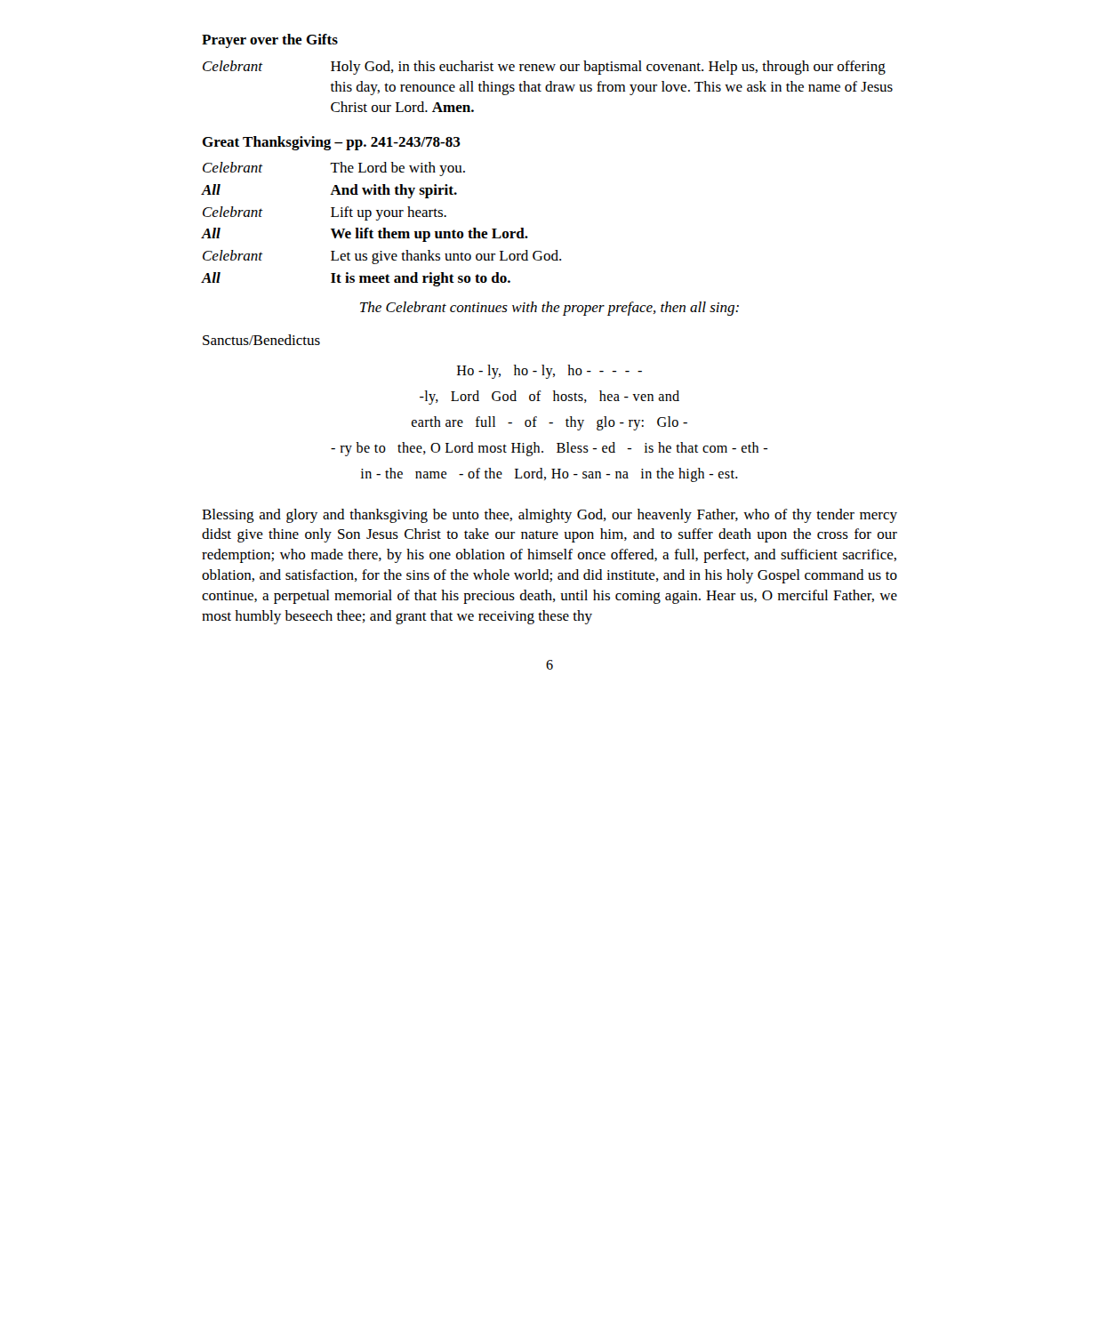Prayer over the Gifts
| Celebrant | Holy God, in this eucharist we renew our baptismal covenant. Help us, through our offering this day, to renounce all things that draw us from your love. This we ask in the name of Jesus Christ our Lord. Amen. |
Great Thanksgiving – pp. 241-243/78-83
| Celebrant | The Lord be with you. |
| All | And with thy spirit. |
| Celebrant | Lift up your hearts. |
| All | We lift them up unto the Lord. |
| Celebrant | Let us give thanks unto our Lord God. |
| All | It is meet and right so to do. |
The Celebrant continues with the proper preface, then all sing:
Sanctus/Benedictus
Ho - ly, ho - ly, ho - - - - - -ly, Lord God of hosts, hea - ven and earth are full - of - thy glo - ry: Glo - - ry be to thee, O Lord most High. Bless - ed - is he that com - eth - in - the name - of the Lord, Ho - san - na in the high - est.
Blessing and glory and thanksgiving be unto thee, almighty God, our heavenly Father, who of thy tender mercy didst give thine only Son Jesus Christ to take our nature upon him, and to suffer death upon the cross for our redemption; who made there, by his one oblation of himself once offered, a full, perfect, and sufficient sacrifice, oblation, and satisfaction, for the sins of the whole world; and did institute, and in his holy Gospel command us to continue, a perpetual memorial of that his precious death, until his coming again. Hear us, O merciful Father, we most humbly beseech thee; and grant that we receiving these thy
6